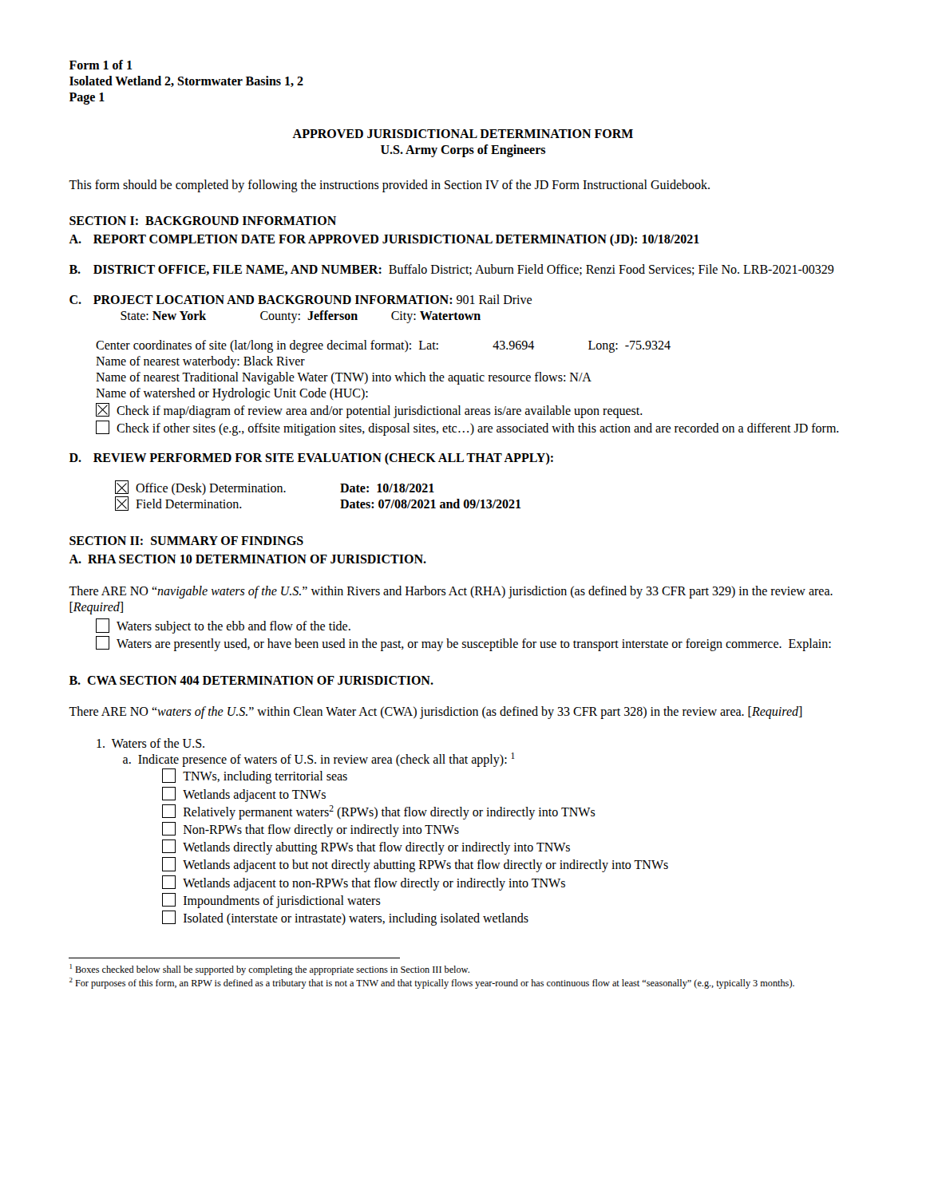Form 1 of 1
Isolated Wetland 2, Stormwater Basins 1, 2
Page 1
APPROVED JURISDICTIONAL DETERMINATION FORM U.S. Army Corps of Engineers
This form should be completed by following the instructions provided in Section IV of the JD Form Instructional Guidebook.
Section I: Background Information
A.
REPORT COMPLETION DATE FOR APPROVED JURISDICTIONAL DETERMINATION (JD): 10/18/2021
B.
DISTRICT OFFICE, FILE NAME, AND NUMBER: Buffalo District; Auburn Field Office; Renzi Food Services; File No. LRB-2021-00329
C.
PROJECT LOCATION AND BACKGROUND INFORMATION: 901 Rail Drive
State: New York County: Jefferson City: Watertown
Center coordinates of site (lat/long in degree decimal format): Lat: 43.9694 Long: -75.9324
Name of nearest waterbody: Black River
Name of nearest Traditional Navigable Water (TNW) into which the aquatic resource flows: N/A
Name of watershed or Hydrologic Unit Code (HUC):
Check if map/diagram of review area and/or potential jurisdictional areas is/are available upon request.
Check if other sites (e.g., offsite mitigation sites, disposal sites, etc…) are associated with this action and are recorded on a different JD form.
D.
REVIEW PERFORMED FOR SITE EVALUATION (CHECK ALL THAT APPLY):
Office (Desk) Determination.
Date: 10/18/2021
Field Determination.
Dates: 07/08/2021 and 09/13/2021
Section II: Summary of Findings
A. RHA Section 10 Determination of Jurisdiction.
There ARE NO “navigable waters of the U.S.” within Rivers and Harbors Act (RHA) jurisdiction (as defined by 33 CFR part 329) in the review area. [Required]
Waters subject to the ebb and flow of the tide.
Waters are presently used, or have been used in the past, or may be susceptible for use to transport interstate or foreign commerce. Explain:
B. CWA Section 404 Determination of Jurisdiction.
There ARE NO “waters of the U.S.” within Clean Water Act (CWA) jurisdiction (as defined by 33 CFR part 328) in the review area. [Required]
1. Waters of the U.S.
a. Indicate presence of waters of U.S. in review area (check all that apply): 1
TNWs, including territorial seas
Wetlands adjacent to TNWs
Relatively permanent waters2 (RPWs) that flow directly or indirectly into TNWs
Non-RPWs that flow directly or indirectly into TNWs
Wetlands directly abutting RPWs that flow directly or indirectly into TNWs
Wetlands adjacent to but not directly abutting RPWs that flow directly or indirectly into TNWs
Wetlands adjacent to non-RPWs that flow directly or indirectly into TNWs
Impoundments of jurisdictional waters
Isolated (interstate or intrastate) waters, including isolated wetlands
1 Boxes checked below shall be supported by completing the appropriate sections in Section III below.
2 For purposes of this form, an RPW is defined as a tributary that is not a TNW and that typically flows year-round or has continuous flow at least “seasonally” (e.g., typically 3 months).